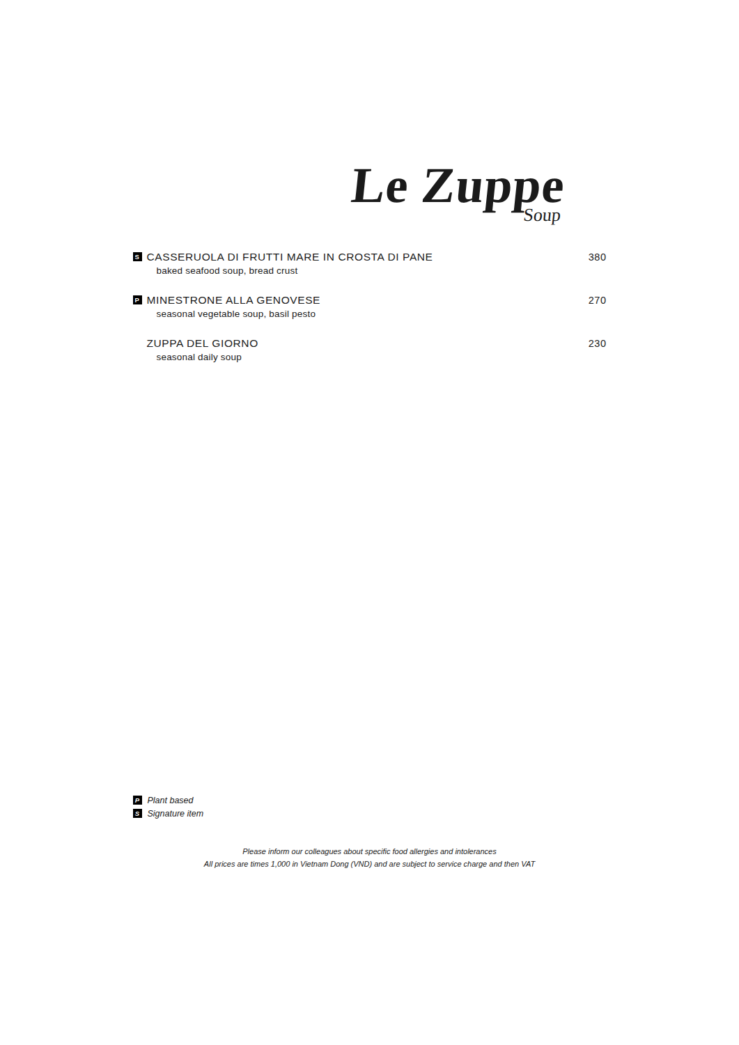Le Zuppe Soup
SCASSERUOLA DI FRUTTI MARE IN CROSTA DI PANE 380
baked seafood soup, bread crust
PMINESTRONE ALLA GENOVESE 270
seasonal vegetable soup, basil pesto
ZUPPA DEL GIORNO 230
seasonal daily soup
PPlant based
SSignature item
Please inform our colleagues about specific food allergies and intolerances
All prices are times 1,000 in Vietnam Dong (VND) and are subject to service charge and then VAT